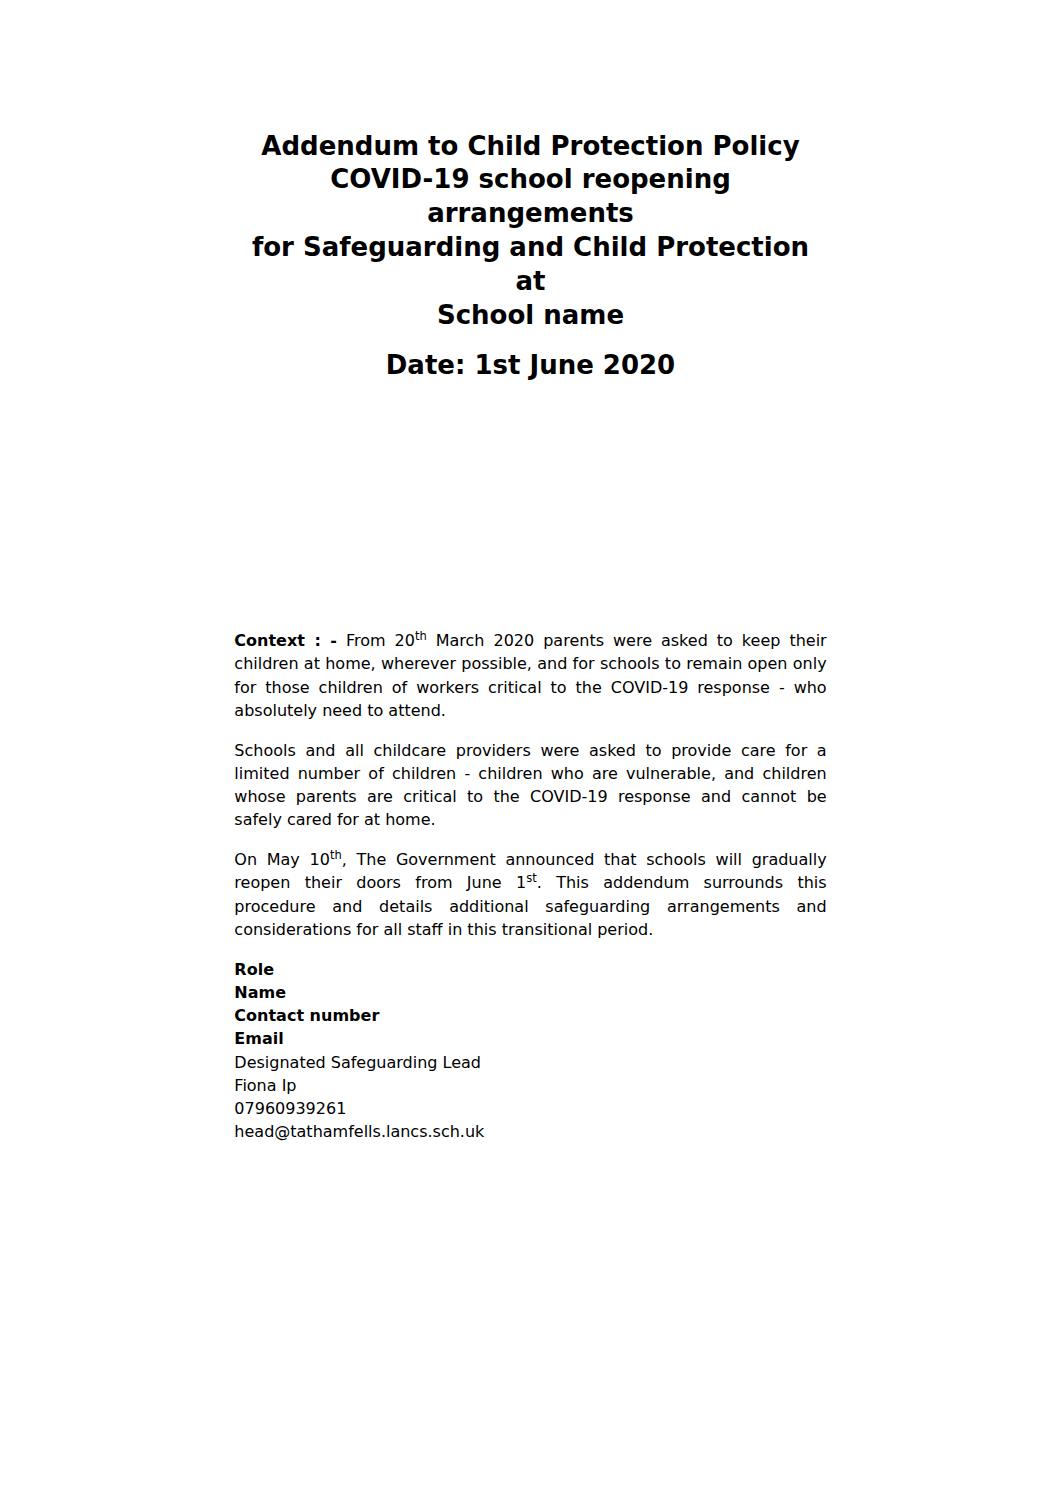Addendum to Child Protection Policy
COVID-19 school reopening arrangements
for Safeguarding and Child Protection at
School name
Date: 1st June 2020
Context : - From 20th March 2020 parents were asked to keep their children at home, wherever possible, and for schools to remain open only for those children of workers critical to the COVID-19 response - who absolutely need to attend.
Schools and all childcare providers were asked to provide care for a limited number of children - children who are vulnerable, and children whose parents are critical to the COVID-19 response and cannot be safely cared for at home.
On May 10th, The Government announced that schools will gradually reopen their doors from June 1st. This addendum surrounds this procedure and details additional safeguarding arrangements and considerations for all staff in this transitional period.
Role
Name
Contact number
Email
Designated Safeguarding Lead
Fiona Ip
07960939261
head@tathamfells.lancs.sch.uk